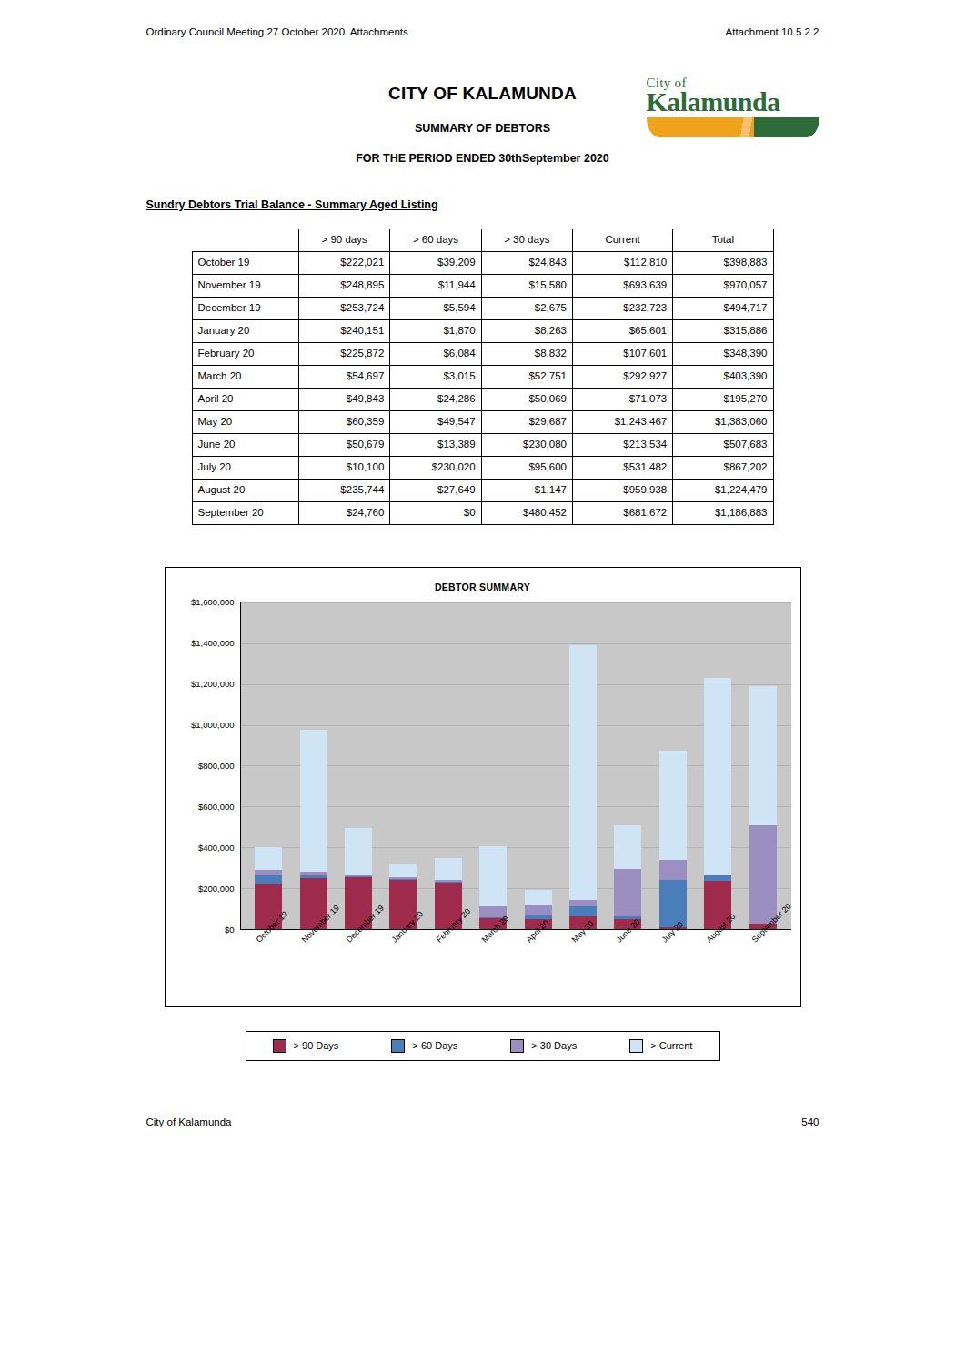Ordinary Council Meeting 27 October 2020 Attachments
Attachment 10.5.2.2
City of
Kalamunda
CITY OF KALAMUNDA
SUMMARY OF DEBTORS
FOR THE PERIOD ENDED 30thSeptember 2020
Sundry Debtors Trial Balance - Summary Aged Listing
| | > 90 days | > 60 days | > 30 days | Current | Total |
| --- | --- | --- | --- | --- | --- |
| October 19 | $222,021 | $39,209 | $24,843 | $112,810 | $398,883 |
| November 19 | $248,895 | $11,944 | $15,580 | $693,639 | $970,057 |
| December 19 | $253,724 | $5,594 | $2,675 | $232,723 | $494,717 |
| January 20 | $240,151 | $1,870 | $8,263 | $65,601 | $315,886 |
| February 20 | $225,872 | $6,084 | $8,832 | $107,601 | $348,390 |
| March 20 | $54,697 | $3,015 | $52,751 | $292,927 | $403,390 |
| April 20 | $49,843 | $24,286 | $50,069 | $71,073 | $195,270 |
| May 20 | $60,359 | $49,547 | $29,687 | $1,243,467 | $1,383,060 |
| June 20 | $50,679 | $13,389 | $230,080 | $213,534 | $507,683 |
| July 20 | $10,100 | $230,020 | $95,600 | $531,482 | $867,202 |
| August 20 | $235,744 | $27,649 | $1,147 | $959,938 | $1,224,479 |
| September 20 | $24,760 | $0 | $480,452 | $681,672 | $1,186,883 |
DEBTOR SUMMARY
$1,600,000 $1,400,000 $1,200,000 $1,000,000 $800,000 $600,000 $400,000 $200,000 $0
October 19 November 19 December 19 January 20 February 20 March 20 April 20 May 20 June 20 July 20 August 20 September 20
> 90 Days
> 60 Days
> 30 Days
> Current
City of Kalamunda
540